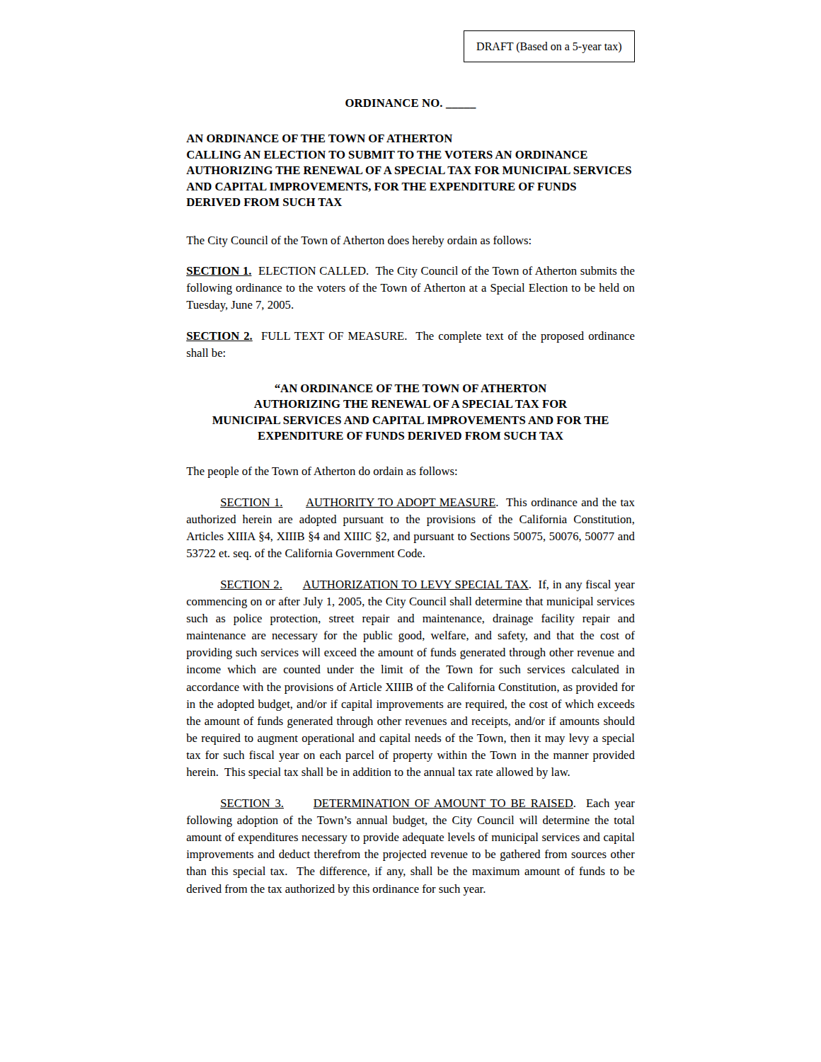DRAFT (Based on a 5-year tax)
ORDINANCE NO. _____
AN ORDINANCE OF THE TOWN OF ATHERTON
CALLING AN ELECTION TO SUBMIT TO THE VOTERS AN ORDINANCE
AUTHORIZING THE RENEWAL OF A SPECIAL TAX FOR MUNICIPAL SERVICES
AND CAPITAL IMPROVEMENTS, FOR THE EXPENDITURE OF FUNDS
DERIVED FROM SUCH TAX
The City Council of the Town of Atherton does hereby ordain as follows:
SECTION 1. ELECTION CALLED. The City Council of the Town of Atherton submits the following ordinance to the voters of the Town of Atherton at a Special Election to be held on Tuesday, June 7, 2005.
SECTION 2. FULL TEXT OF MEASURE. The complete text of the proposed ordinance shall be:
“AN ORDINANCE OF THE TOWN OF ATHERTON
AUTHORIZING THE RENEWAL OF A SPECIAL TAX FOR
MUNICIPAL SERVICES AND CAPITAL IMPROVEMENTS AND FOR THE
EXPENDITURE OF FUNDS DERIVED FROM SUCH TAX
The people of the Town of Atherton do ordain as follows:
SECTION 1. AUTHORITY TO ADOPT MEASURE. This ordinance and the tax authorized herein are adopted pursuant to the provisions of the California Constitution, Articles XIIIA §4, XIIIB §4 and XIIIC §2, and pursuant to Sections 50075, 50076, 50077 and 53722 et. seq. of the California Government Code.
SECTION 2. AUTHORIZATION TO LEVY SPECIAL TAX. If, in any fiscal year commencing on or after July 1, 2005, the City Council shall determine that municipal services such as police protection, street repair and maintenance, drainage facility repair and maintenance are necessary for the public good, welfare, and safety, and that the cost of providing such services will exceed the amount of funds generated through other revenue and income which are counted under the limit of the Town for such services calculated in accordance with the provisions of Article XIIIB of the California Constitution, as provided for in the adopted budget, and/or if capital improvements are required, the cost of which exceeds the amount of funds generated through other revenues and receipts, and/or if amounts should be required to augment operational and capital needs of the Town, then it may levy a special tax for such fiscal year on each parcel of property within the Town in the manner provided herein. This special tax shall be in addition to the annual tax rate allowed by law.
SECTION 3. DETERMINATION OF AMOUNT TO BE RAISED. Each year following adoption of the Town’s annual budget, the City Council will determine the total amount of expenditures necessary to provide adequate levels of municipal services and capital improvements and deduct therefrom the projected revenue to be gathered from sources other than this special tax. The difference, if any, shall be the maximum amount of funds to be derived from the tax authorized by this ordinance for such year.